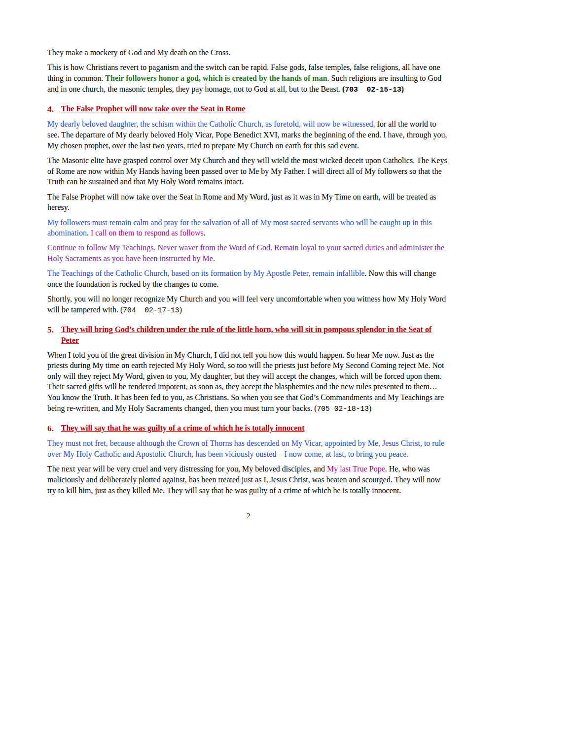They make a mockery of God and My death on the Cross.
This is how Christians revert to paganism and the switch can be rapid. False gods, false temples, false religions, all have one thing in common. Their followers honor a god, which is created by the hands of man. Such religions are insulting to God and in one church, the masonic temples, they pay homage, not to God at all, but to the Beast. (703 02-15-13)
4.
The False Prophet will now take over the Seat in Rome
My dearly beloved daughter, the schism within the Catholic Church, as foretold, will now be witnessed, for all the world to see. The departure of My dearly beloved Holy Vicar, Pope Benedict XVI, marks the beginning of the end. I have, through you, My chosen prophet, over the last two years, tried to prepare My Church on earth for this sad event.
The Masonic elite have grasped control over My Church and they will wield the most wicked deceit upon Catholics. The Keys of Rome are now within My Hands having been passed over to Me by My Father. I will direct all of My followers so that the Truth can be sustained and that My Holy Word remains intact.
The False Prophet will now take over the Seat in Rome and My Word, just as it was in My Time on earth, will be treated as heresy.
My followers must remain calm and pray for the salvation of all of My most sacred servants who will be caught up in this abomination. I call on them to respond as follows.
Continue to follow My Teachings. Never waver from the Word of God. Remain loyal to your sacred duties and administer the Holy Sacraments as you have been instructed by Me.
The Teachings of the Catholic Church, based on its formation by My Apostle Peter, remain infallible. Now this will change once the foundation is rocked by the changes to come.
Shortly, you will no longer recognize My Church and you will feel very uncomfortable when you witness how My Holy Word will be tampered with. (704 02-17-13)
5.
They will bring God’s children under the rule of the little horn, who will sit in pompous splendor in the Seat of Peter
When I told you of the great division in My Church, I did not tell you how this would happen. So hear Me now. Just as the priests during My time on earth rejected My Holy Word, so too will the priests just before My Second Coming reject Me. Not only will they reject My Word, given to you, My daughter, but they will accept the changes, which will be forced upon them. Their sacred gifts will be rendered impotent, as soon as, they accept the blasphemies and the new rules presented to them… You know the Truth. It has been fed to you, as Christians. So when you see that God’s Commandments and My Teachings are being re-written, and My Holy Sacraments changed, then you must turn your backs. (705 02-18-13)
6.
They will say that he was guilty of a crime of which he is totally innocent
They must not fret, because although the Crown of Thorns has descended on My Vicar, appointed by Me, Jesus Christ, to rule over My Holy Catholic and Apostolic Church, has been viciously ousted – I now come, at last, to bring you peace.
The next year will be very cruel and very distressing for you, My beloved disciples, and My last True Pope. He, who was maliciously and deliberately plotted against, has been treated just as I, Jesus Christ, was beaten and scourged. They will now try to kill him, just as they killed Me. They will say that he was guilty of a crime of which he is totally innocent.
2